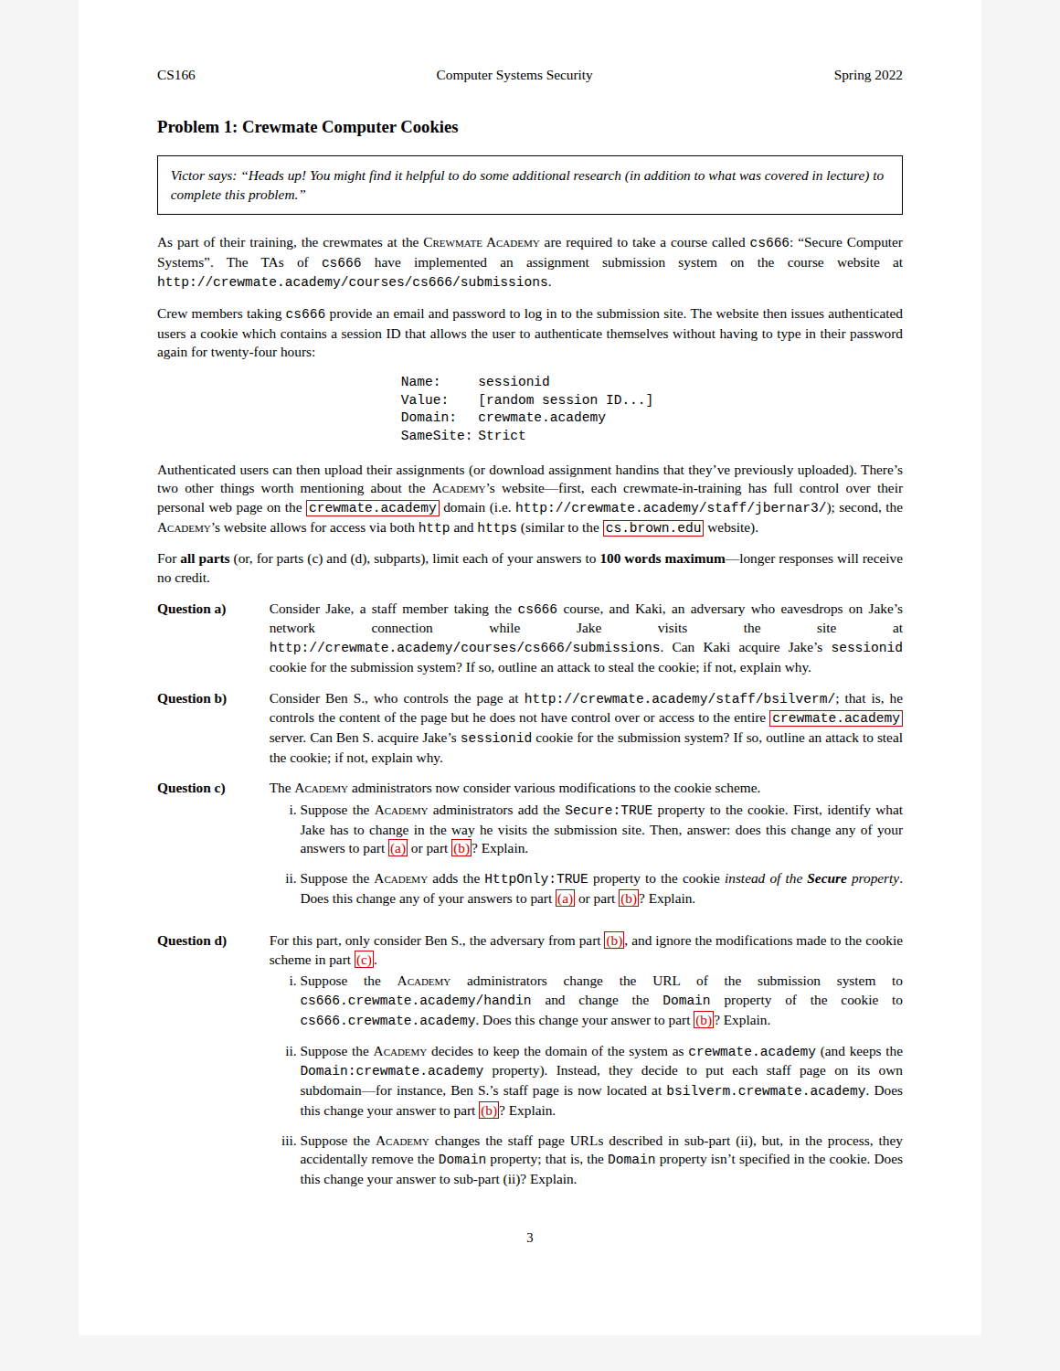CS166
Computer Systems Security
Spring 2022
Problem 1: Crewmate Computer Cookies
Victor says: “Heads up! You might find it helpful to do some additional research (in addition to what was covered in lecture) to complete this problem.”
As part of their training, the crewmates at the Crewmate Academy are required to take a course called cs666: “Secure Computer Systems”. The TAs of cs666 have implemented an assignment submission system on the course website at http://crewmate.academy/courses/cs666/submissions.
Crew members taking cs666 provide an email and password to log in to the submission site. The website then issues authenticated users a cookie which contains a session ID that allows the user to authenticate themselves without having to type in their password again for twenty-four hours:
| Name: | sessionid |
| Value: | [random session ID...] |
| Domain: | crewmate.academy |
| SameSite: | Strict |
Authenticated users can then upload their assignments (or download assignment handins that they’ve previously uploaded). There’s two other things worth mentioning about the Academy’s website—first, each crewmate-in-training has full control over their personal web page on the crewmate.academy domain (i.e. http://crewmate.academy/staff/jbernar3/); second, the Academy’s website allows for access via both http and https (similar to the cs.brown.edu website).
For all parts (or, for parts (c) and (d), subparts), limit each of your answers to 100 words maximum—longer responses will receive no credit.
Question a)
Consider Jake, a staff member taking the cs666 course, and Kaki, an adversary who eavesdrops on Jake’s network connection while Jake visits the site at http://crewmate.academy/courses/cs666/submissions. Can Kaki acquire Jake’s sessionid cookie for the submission system? If so, outline an attack to steal the cookie; if not, explain why.
Question b)
Consider Ben S., who controls the page at http://crewmate.academy/staff/bsilverm/; that is, he controls the content of the page but he does not have control over or access to the entire crewmate.academy server. Can Ben S. acquire Jake’s sessionid cookie for the submission system? If so, outline an attack to steal the cookie; if not, explain why.
Question c)
The Academy administrators now consider various modifications to the cookie scheme.
Suppose the Academy administrators add the Secure:TRUE property to the cookie. First, identify what Jake has to change in the way he visits the submission site. Then, answer: does this change any of your answers to part (a) or part (b)? Explain.
Suppose the Academy adds the HttpOnly:TRUE property to the cookie instead of the Secure property. Does this change any of your answers to part (a) or part (b)? Explain.
Question d)
For this part, only consider Ben S., the adversary from part (b), and ignore the modifications made to the cookie scheme in part (c).
Suppose the Academy administrators change the URL of the submission system to cs666.crewmate.academy/handin and change the Domain property of the cookie to cs666.crewmate.academy. Does this change your answer to part (b)? Explain.
Suppose the Academy decides to keep the domain of the system as crewmate.academy (and keeps the Domain:crewmate.academy property). Instead, they decide to put each staff page on its own subdomain—for instance, Ben S.’s staff page is now located at bsilverm.crewmate.academy. Does this change your answer to part (b)? Explain.
Suppose the Academy changes the staff page URLs described in sub-part (ii), but, in the process, they accidentally remove the Domain property; that is, the Domain property isn’t specified in the cookie. Does this change your answer to sub-part (ii)? Explain.
3